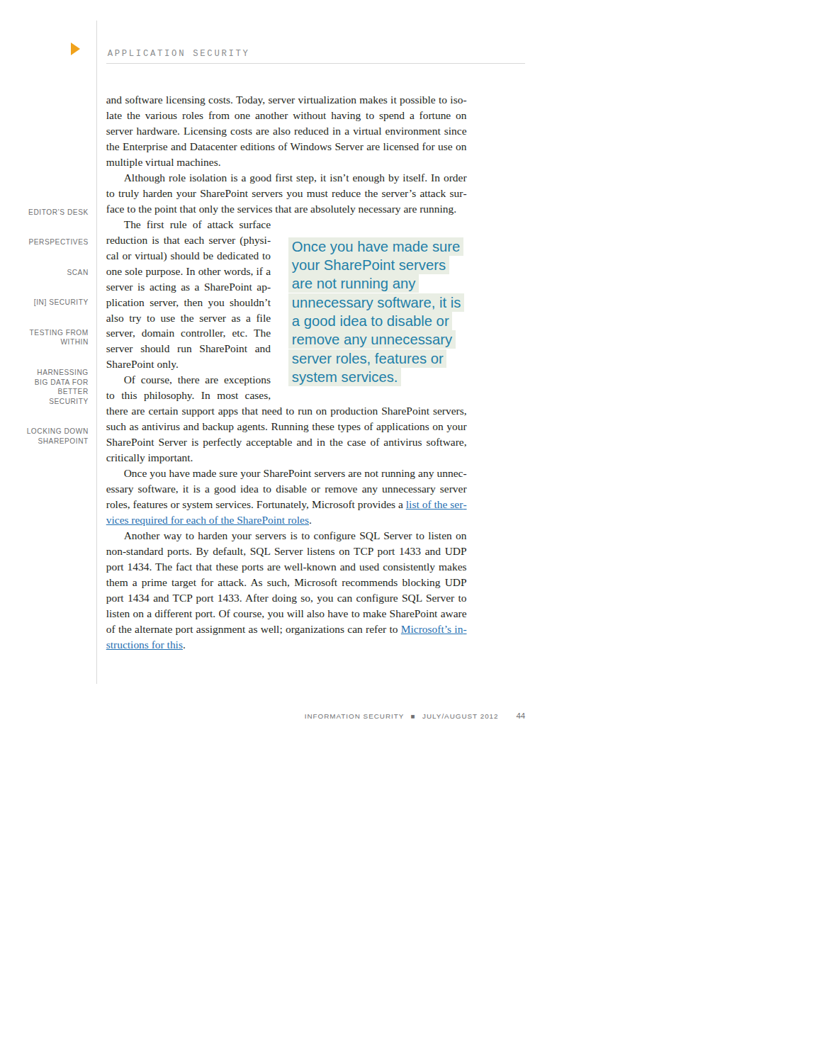Editor’s Desk
Perspectives
Scan
[In] Security
Testing from
Within
Harnessing
Big Data for
Better Security
Locking Down
SharePoint
Application Security
and software licensing costs. Today, server virtualization makes it possible to isolate the various roles from one another without having to spend a fortune on server hardware. Licensing costs are also reduced in a virtual environment since the Enterprise and Datacenter editions of Windows Server are licensed for use on multiple virtual machines.
Although role isolation is a good first step, it isn’t enough by itself. In order to truly harden your SharePoint servers you must reduce the server’s attack surface to the point that only the services that are absolutely necessary are running.
Once you have made sure your SharePoint servers are not running any unnecessary software, it is a good idea to disable or remove any unnecessary server roles, features or system services.
The first rule of attack surface reduction is that each server (physical or virtual) should be dedicated to one sole purpose. In other words, if a server is acting as a SharePoint application server, then you shouldn’t also try to use the server as a file server, domain controller, etc. The server should run SharePoint and SharePoint only.
Of course, there are exceptions to this philosophy. In most cases, there are certain support apps that need to run on production SharePoint servers, such as antivirus and backup agents. Running these types of applications on your SharePoint Server is perfectly acceptable and in the case of antivirus software, critically important.
Once you have made sure your SharePoint servers are not running any unnecessary software, it is a good idea to disable or remove any unnecessary server roles, features or system services. Fortunately, Microsoft provides a list of the services required for each of the SharePoint roles.
Another way to harden your servers is to configure SQL Server to listen on non-standard ports. By default, SQL Server listens on TCP port 1433 and UDP port 1434. The fact that these ports are well-known and used consistently makes them a prime target for attack. As such, Microsoft recommends blocking UDP port 1434 and TCP port 1433. After doing so, you can configure SQL Server to listen on a different port. Of course, you will also have to make SharePoint aware of the alternate port assignment as well; organizations can refer to Microsoft’s instructions for this.
Information Security ■ July/August 2012 44